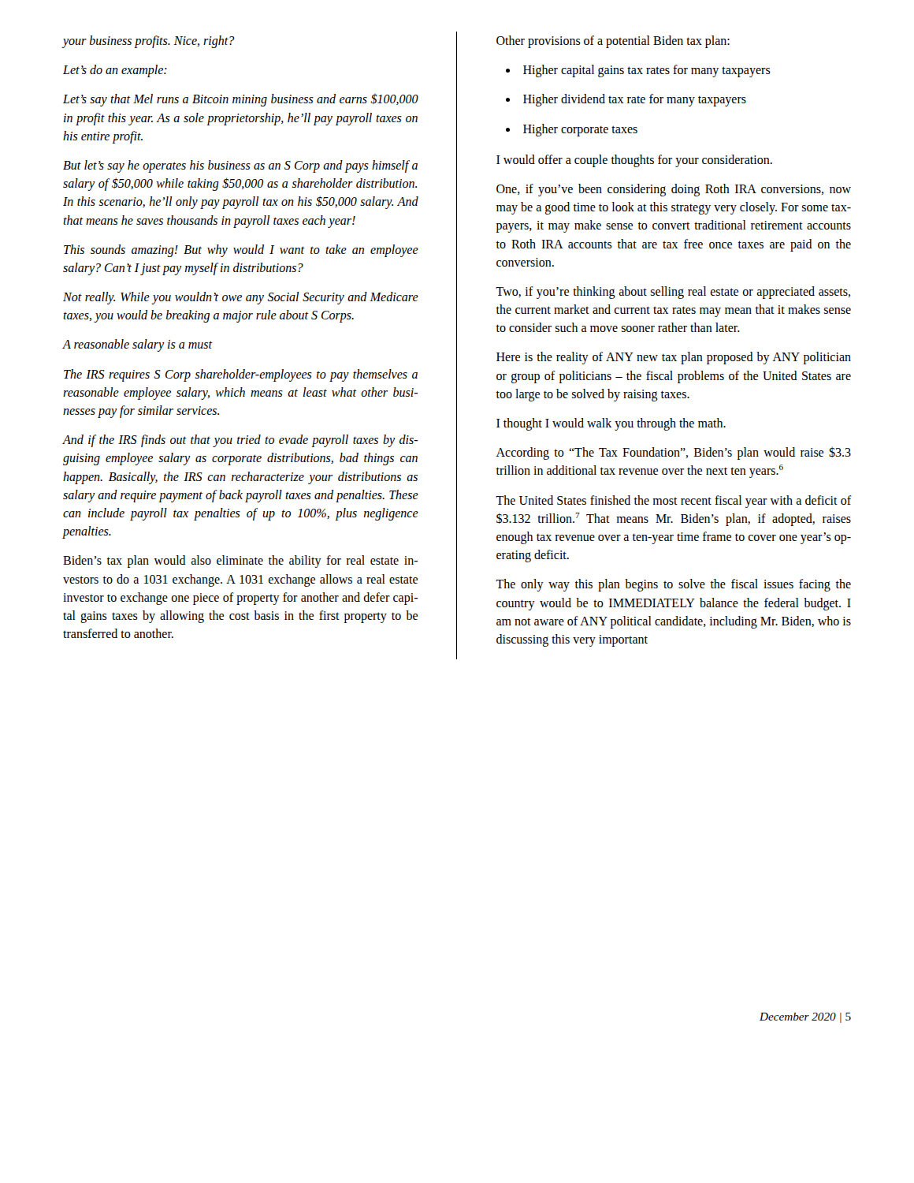your business profits. Nice, right?
Let’s do an example:
Let’s say that Mel runs a Bitcoin mining business and earns $100,000 in profit this year. As a sole proprietorship, he’ll pay payroll taxes on his entire profit.
But let’s say he operates his business as an S Corp and pays himself a salary of $50,000 while taking $50,000 as a shareholder distribution. In this scenario, he’ll only pay payroll tax on his $50,000 salary. And that means he saves thousands in payroll taxes each year!
This sounds amazing! But why would I want to take an employee salary? Can’t I just pay myself in distributions?
Not really. While you wouldn’t owe any Social Security and Medicare taxes, you would be breaking a major rule about S Corps.
A reasonable salary is a must
The IRS requires S Corp shareholder-employees to pay themselves a reasonable employee salary, which means at least what other businesses pay for similar services.
And if the IRS finds out that you tried to evade payroll taxes by disguising employee salary as corporate distributions, bad things can happen. Basically, the IRS can recharacterize your distributions as salary and require payment of back payroll taxes and penalties. These can include payroll tax penalties of up to 100%, plus negligence penalties.
Biden’s tax plan would also eliminate the ability for real estate investors to do a 1031 exchange. A 1031 exchange allows a real estate investor to exchange one piece of property for another and defer capital gains taxes by allowing the cost basis in the first property to be transferred to another.
Other provisions of a potential Biden tax plan:
Higher capital gains tax rates for many taxpayers
Higher dividend tax rate for many taxpayers
Higher corporate taxes
I would offer a couple thoughts for your consideration.
One, if you’ve been considering doing Roth IRA conversions, now may be a good time to look at this strategy very closely. For some taxpayers, it may make sense to convert traditional retirement accounts to Roth IRA accounts that are tax free once taxes are paid on the conversion.
Two, if you’re thinking about selling real estate or appreciated assets, the current market and current tax rates may mean that it makes sense to consider such a move sooner rather than later.
Here is the reality of ANY new tax plan proposed by ANY politician or group of politicians – the fiscal problems of the United States are too large to be solved by raising taxes.
I thought I would walk you through the math.
According to “The Tax Foundation”, Biden’s plan would raise $3.3 trillion in additional tax revenue over the next ten years.6
The United States finished the most recent fiscal year with a deficit of $3.132 trillion.7 That means Mr. Biden’s plan, if adopted, raises enough tax revenue over a ten-year time frame to cover one year’s operating deficit.
The only way this plan begins to solve the fiscal issues facing the country would be to IMMEDIATELY balance the federal budget. I am not aware of ANY political candidate, including Mr. Biden, who is discussing this very important
December 2020 | 5